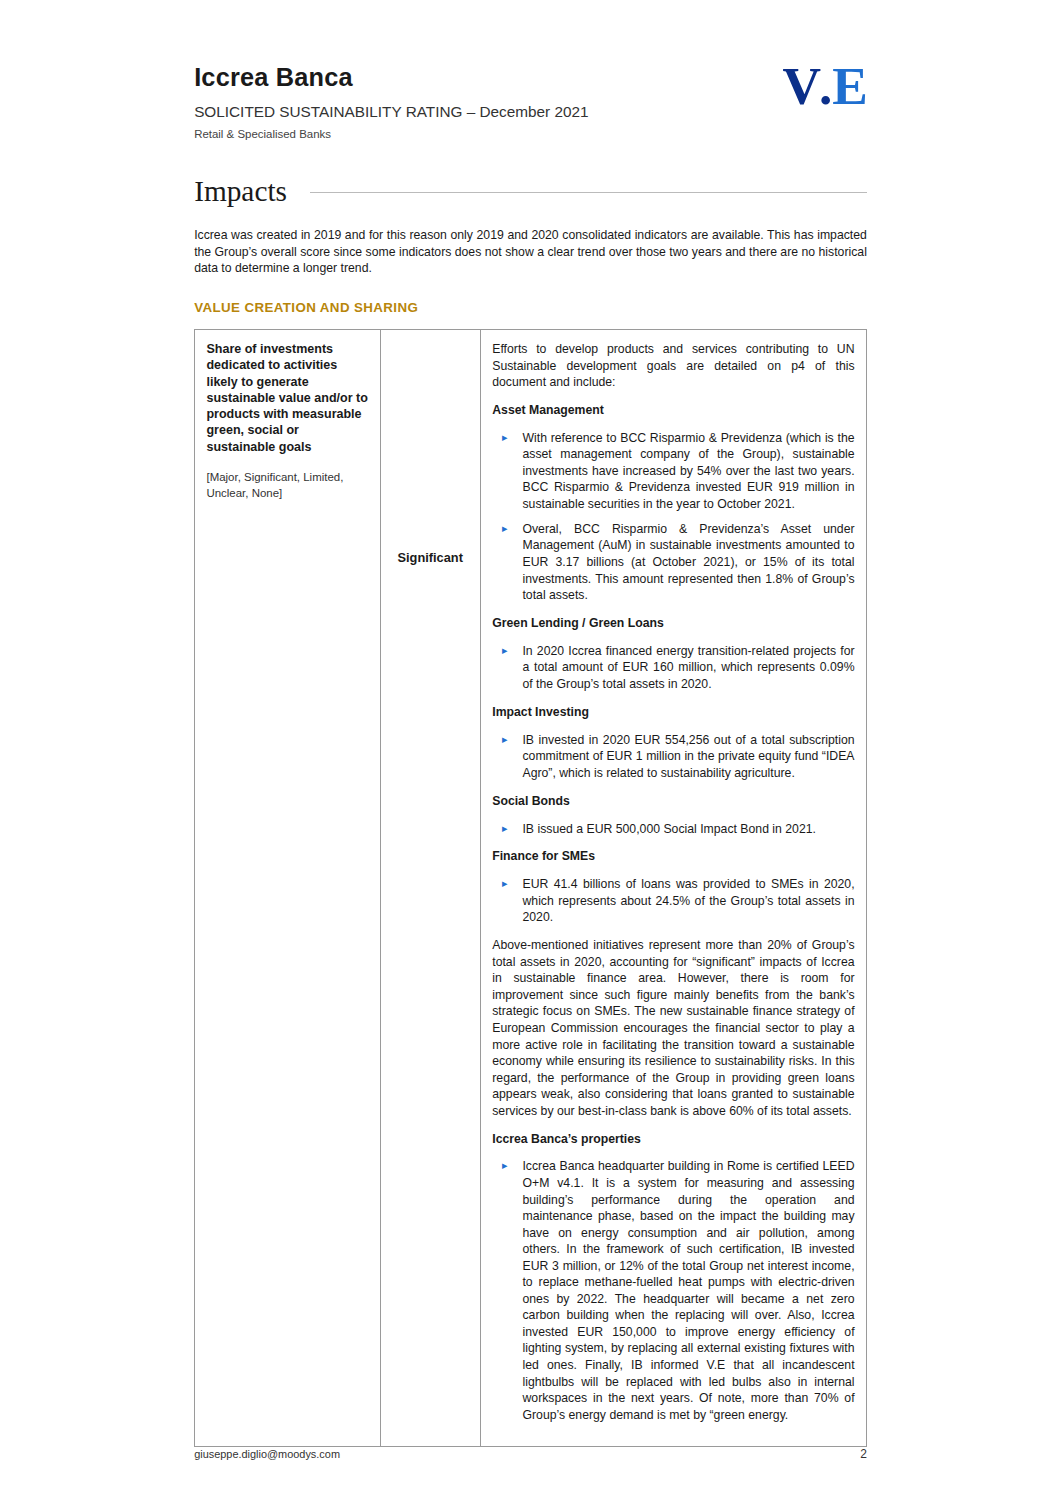Iccrea Banca
SOLICITED SUSTAINABILITY RATING – December 2021
Retail & Specialised Banks
V. E
Impacts
Iccrea was created in 2019 and for this reason only 2019 and 2020 consolidated indicators are available. This has impacted the Group’s overall score since some indicators does not show a clear trend over those two years and there are no historical data to determine a longer trend.
Value creation and sharing
| Share of investments dedicated to activities likely to generate sustainable value and/or to products with measurable green, social or sustainable goals [Major, Significant, Limited, Unclear, None] | Significant | Efforts to develop products and services contributing to UN Sustainable development goals are detailed on p4 of this document and include: Asset Management With reference to BCC Risparmio & Previdenza (which is the asset management company of the Group), sustainable investments have increased by 54% over the last two years. BCC Risparmio & Previdenza invested EUR 919 million in sustainable securities in the year to October 2021. Overal, BCC Risparmio & Previdenza’s Asset under Management (AuM) in sustainable investments amounted to EUR 3.17 billions (at October 2021), or 15% of its total investments. This amount represented then 1.8% of Group’s total assets. Green Lending / Green Loans In 2020 Iccrea financed energy transition-related projects for a total amount of EUR 160 million, which represents 0.09% of the Group’s total assets in 2020. Impact Investing IB invested in 2020 EUR 554,256 out of a total subscription commitment of EUR 1 million in the private equity fund “IDEA Agro”, which is related to sustainability agriculture. Social Bonds IB issued a EUR 500,000 Social Impact Bond in 2021. Finance for SMEs EUR 41.4 billions of loans was provided to SMEs in 2020, which represents about 24.5% of the Group’s total assets in 2020. Above-mentioned initiatives represent more than 20% of Group’s total assets in 2020, accounting for “significant” impacts of Iccrea in sustainable finance area. However, there is room for improvement since such figure mainly benefits from the bank’s strategic focus on SMEs. The new sustainable finance strategy of European Commission encourages the financial sector to play a more active role in facilitating the transition toward a sustainable economy while ensuring its resilience to sustainability risks. In this regard, the performance of the Group in providing green loans appears weak, also considering that loans granted to sustainable services by our best-in-class bank is above 60% of its total assets. Iccrea Banca’s properties Iccrea Banca headquarter building in Rome is certified LEED O+M v4.1. It is a system for measuring and assessing building’s performance during the operation and maintenance phase, based on the impact the building may have on energy consumption and air pollution, among others. In the framework of such certification, IB invested EUR 3 million, or 12% of the total Group net interest income, to replace methane-fuelled heat pumps with electric-driven ones by 2022. The headquarter will became a net zero carbon building when the replacing will over. Also, Iccrea invested EUR 150,000 to improve energy efficiency of lighting system, by replacing all external existing fixtures with led ones. Finally, IB informed V.E that all incandescent lightbulbs will be replaced with led bulbs also in internal workspaces in the next years. Of note, more than 70% of Group’s energy demand is met by “green energy. |
giuseppe.diglio@moodys.com 2